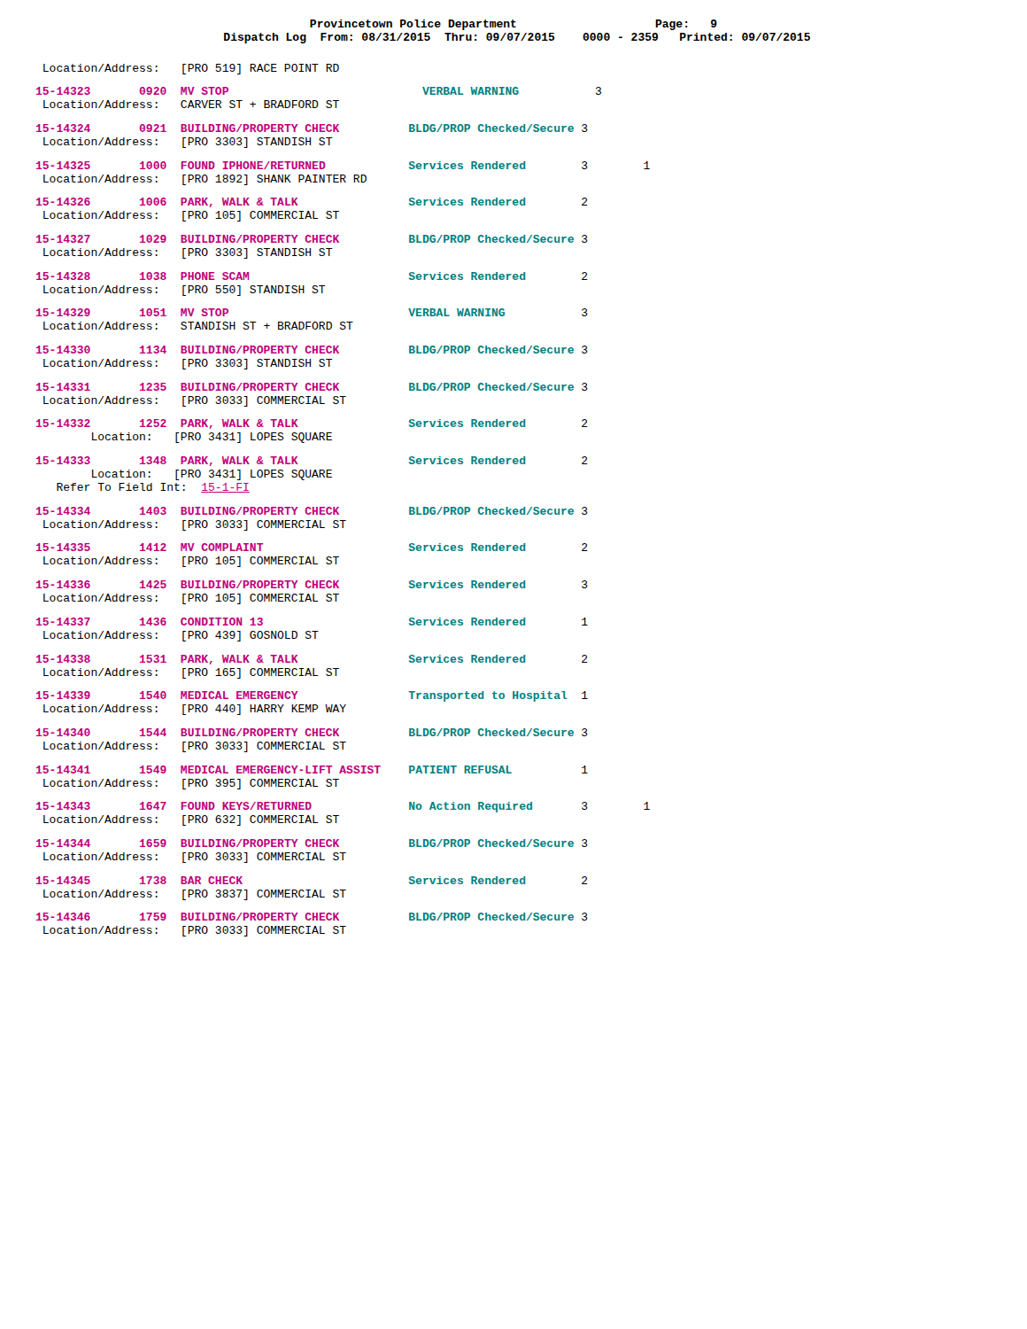Provincetown Police Department Page: 9
Dispatch Log From: 08/31/2015 Thru: 09/07/2015 0000 - 2359 Printed: 09/07/2015
Location/Address: [PRO 519] RACE POINT RD
15-14323 0920 MV STOP VERBAL WARNING 3
Location/Address: CARVER ST + BRADFORD ST
15-14324 0921 BUILDING/PROPERTY CHECK BLDG/PROP Checked/Secure 3
Location/Address: [PRO 3303] STANDISH ST
15-14325 1000 FOUND IPHONE/RETURNED Services Rendered 3 1
Location/Address: [PRO 1892] SHANK PAINTER RD
15-14326 1006 PARK, WALK & TALK Services Rendered 2
Location/Address: [PRO 105] COMMERCIAL ST
15-14327 1029 BUILDING/PROPERTY CHECK BLDG/PROP Checked/Secure 3
Location/Address: [PRO 3303] STANDISH ST
15-14328 1038 PHONE SCAM Services Rendered 2
Location/Address: [PRO 550] STANDISH ST
15-14329 1051 MV STOP VERBAL WARNING 3
Location/Address: STANDISH ST + BRADFORD ST
15-14330 1134 BUILDING/PROPERTY CHECK BLDG/PROP Checked/Secure 3
Location/Address: [PRO 3303] STANDISH ST
15-14331 1235 BUILDING/PROPERTY CHECK BLDG/PROP Checked/Secure 3
Location/Address: [PRO 3033] COMMERCIAL ST
15-14332 1252 PARK, WALK & TALK Services Rendered 2
Location: [PRO 3431] LOPES SQUARE
15-14333 1348 PARK, WALK & TALK Services Rendered 2
Location: [PRO 3431] LOPES SQUARE
Refer To Field Int: 15-1-FI
15-14334 1403 BUILDING/PROPERTY CHECK BLDG/PROP Checked/Secure 3
Location/Address: [PRO 3033] COMMERCIAL ST
15-14335 1412 MV COMPLAINT Services Rendered 2
Location/Address: [PRO 105] COMMERCIAL ST
15-14336 1425 BUILDING/PROPERTY CHECK Services Rendered 3
Location/Address: [PRO 105] COMMERCIAL ST
15-14337 1436 CONDITION 13 Services Rendered 1
Location/Address: [PRO 439] GOSNOLD ST
15-14338 1531 PARK, WALK & TALK Services Rendered 2
Location/Address: [PRO 165] COMMERCIAL ST
15-14339 1540 MEDICAL EMERGENCY Transported to Hospital 1
Location/Address: [PRO 440] HARRY KEMP WAY
15-14340 1544 BUILDING/PROPERTY CHECK BLDG/PROP Checked/Secure 3
Location/Address: [PRO 3033] COMMERCIAL ST
15-14341 1549 MEDICAL EMERGENCY-LIFT ASSIST PATIENT REFUSAL 1
Location/Address: [PRO 395] COMMERCIAL ST
15-14343 1647 FOUND KEYS/RETURNED No Action Required 3 1
Location/Address: [PRO 632] COMMERCIAL ST
15-14344 1659 BUILDING/PROPERTY CHECK BLDG/PROP Checked/Secure 3
Location/Address: [PRO 3033] COMMERCIAL ST
15-14345 1738 BAR CHECK Services Rendered 2
Location/Address: [PRO 3837] COMMERCIAL ST
15-14346 1759 BUILDING/PROPERTY CHECK BLDG/PROP Checked/Secure 3
Location/Address: [PRO 3033] COMMERCIAL ST